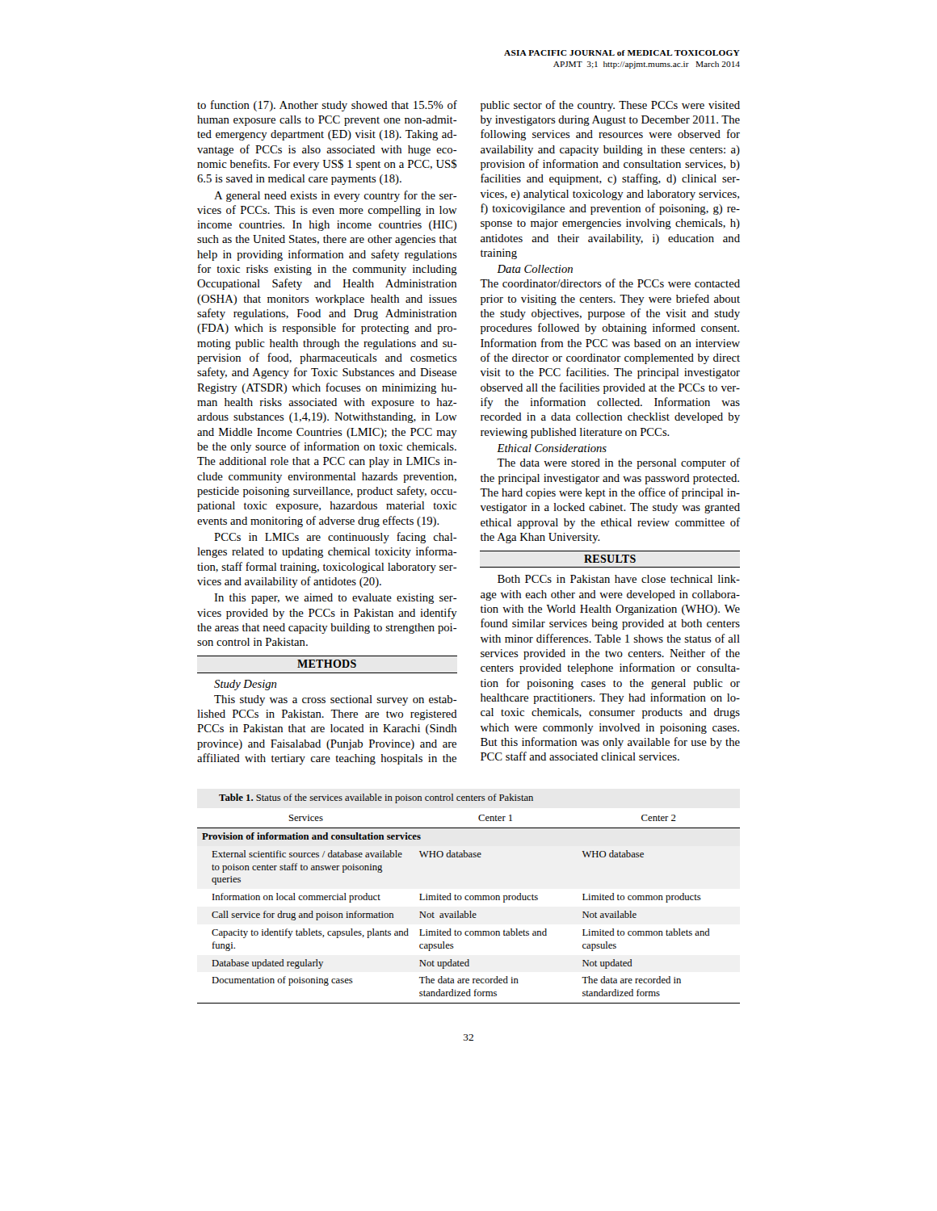ASIA PACIFIC JOURNAL of MEDICAL TOXICOLOGY
APJMT 3;1 http://apjmt.mums.ac.ir March 2014
to function (17). Another study showed that 15.5% of human exposure calls to PCC prevent one non-admitted emergency department (ED) visit (18). Taking advantage of PCCs is also associated with huge economic benefits. For every US$ 1 spent on a PCC, US$ 6.5 is saved in medical care payments (18).
A general need exists in every country for the services of PCCs. This is even more compelling in low income countries. In high income countries (HIC) such as the United States, there are other agencies that help in providing information and safety regulations for toxic risks existing in the community including Occupational Safety and Health Administration (OSHA) that monitors workplace health and issues safety regulations, Food and Drug Administration (FDA) which is responsible for protecting and promoting public health through the regulations and supervision of food, pharmaceuticals and cosmetics safety, and Agency for Toxic Substances and Disease Registry (ATSDR) which focuses on minimizing human health risks associated with exposure to hazardous substances (1,4,19). Notwithstanding, in Low and Middle Income Countries (LMIC); the PCC may be the only source of information on toxic chemicals. The additional role that a PCC can play in LMICs include community environmental hazards prevention, pesticide poisoning surveillance, product safety, occupational toxic exposure, hazardous material toxic events and monitoring of adverse drug effects (19).
PCCs in LMICs are continuously facing challenges related to updating chemical toxicity information, staff formal training, toxicological laboratory services and availability of antidotes (20).
In this paper, we aimed to evaluate existing services provided by the PCCs in Pakistan and identify the areas that need capacity building to strengthen poison control in Pakistan.
METHODS
Study Design
This study was a cross sectional survey on established PCCs in Pakistan. There are two registered PCCs in Pakistan that are located in Karachi (Sindh province) and Faisalabad (Punjab Province) and are affiliated with tertiary care teaching hospitals in the public sector of the country. These PCCs were visited by investigators during August to December 2011. The following services and resources were observed for availability and capacity building in these centers: a) provision of information and consultation services, b) facilities and equipment, c) staffing, d) clinical services, e) analytical toxicology and laboratory services, f) toxicovigilance and prevention of poisoning, g) response to major emergencies involving chemicals, h) antidotes and their availability, i) education and training
Data Collection
The coordinator/directors of the PCCs were contacted prior to visiting the centers. They were briefed about the study objectives, purpose of the visit and study procedures followed by obtaining informed consent. Information from the PCC was based on an interview of the director or coordinator complemented by direct visit to the PCC facilities. The principal investigator observed all the facilities provided at the PCCs to verify the information collected. Information was recorded in a data collection checklist developed by reviewing published literature on PCCs.
Ethical Considerations
The data were stored in the personal computer of the principal investigator and was password protected. The hard copies were kept in the office of principal investigator in a locked cabinet. The study was granted ethical approval by the ethical review committee of the Aga Khan University.
RESULTS
Both PCCs in Pakistan have close technical linkage with each other and were developed in collaboration with the World Health Organization (WHO). We found similar services being provided at both centers with minor differences. Table 1 shows the status of all services provided in the two centers. Neither of the centers provided telephone information or consultation for poisoning cases to the general public or healthcare practitioners. They had information on local toxic chemicals, consumer products and drugs which were commonly involved in poisoning cases. But this information was only available for use by the PCC staff and associated clinical services.
Table 1. Status of the services available in poison control centers of Pakistan
| Services | Center 1 | Center 2 |
| --- | --- | --- |
| Provision of information and consultation services |
| External scientific sources / database available to poison center staff to answer poisoning queries | WHO database | WHO database |
| Information on local commercial product | Limited to common products | Limited to common products |
| Call service for drug and poison information | Not available | Not available |
| Capacity to identify tablets, capsules, plants and fungi. | Limited to common tablets and capsules | Limited to common tablets and capsules |
| Database updated regularly | Not updated | Not updated |
| Documentation of poisoning cases | The data are recorded in standardized forms | The data are recorded in standardized forms |
32